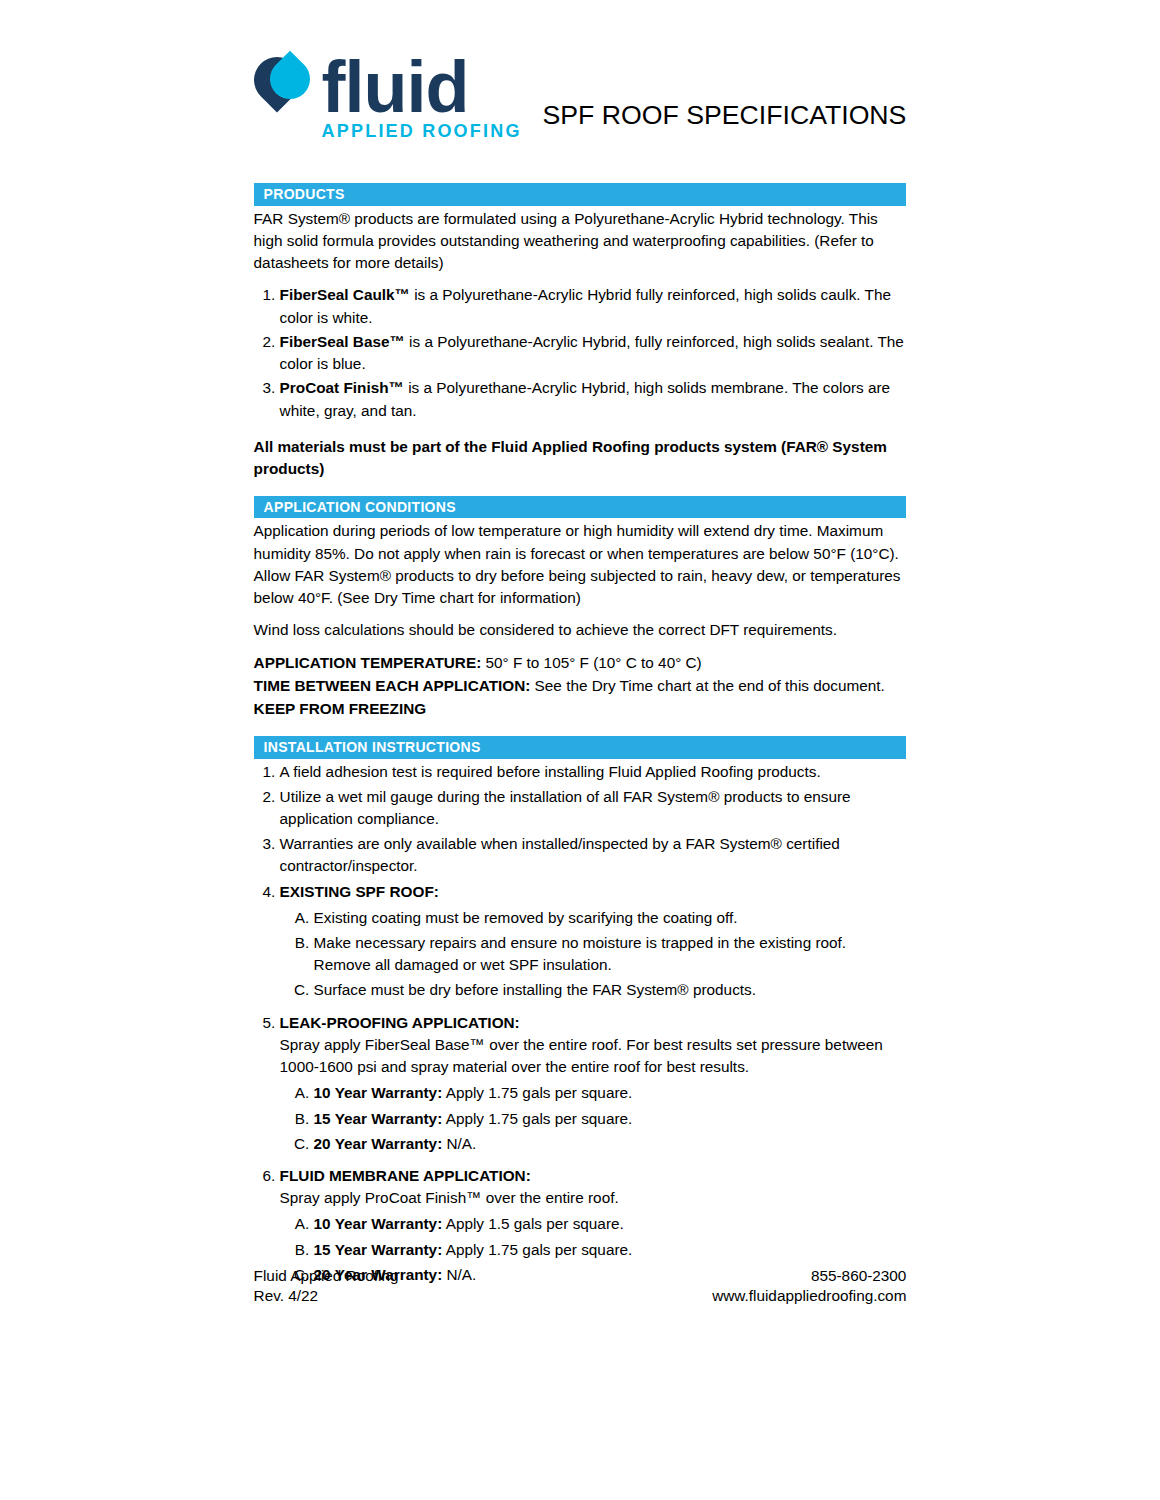fluid
APPLIED ROOFING
SPF ROOF SPECIFICATIONS
PRODUCTS
FAR System® products are formulated using a Polyurethane-Acrylic Hybrid technology. This high solid formula provides outstanding weathering and waterproofing capabilities. (Refer to datasheets for more details)
FiberSeal Caulk™ is a Polyurethane-Acrylic Hybrid fully reinforced, high solids caulk. The color is white.
FiberSeal Base™ is a Polyurethane-Acrylic Hybrid, fully reinforced, high solids sealant. The color is blue.
ProCoat Finish™ is a Polyurethane-Acrylic Hybrid, high solids membrane. The colors are white, gray, and tan.
All materials must be part of the Fluid Applied Roofing products system (FAR® System products)
APPLICATION CONDITIONS
Application during periods of low temperature or high humidity will extend dry time. Maximum humidity 85%. Do not apply when rain is forecast or when temperatures are below 50°F (10°C). Allow FAR System® products to dry before being subjected to rain, heavy dew, or temperatures below 40°F. (See Dry Time chart for information)
Wind loss calculations should be considered to achieve the correct DFT requirements.
APPLICATION TEMPERATURE: 50° F to 105° F (10° C to 40° C)
TIME BETWEEN EACH APPLICATION: See the Dry Time chart at the end of this document.
KEEP FROM FREEZING
INSTALLATION INSTRUCTIONS
A field adhesion test is required before installing Fluid Applied Roofing products.
Utilize a wet mil gauge during the installation of all FAR System® products to ensure application compliance.
Warranties are only available when installed/inspected by a FAR System® certified contractor/inspector.
EXISTING SPF ROOF:
Existing coating must be removed by scarifying the coating off.
Make necessary repairs and ensure no moisture is trapped in the existing roof. Remove all damaged or wet SPF insulation.
Surface must be dry before installing the FAR System® products.
LEAK-PROOFING APPLICATION:
Spray apply FiberSeal Base™ over the entire roof. For best results set pressure between 1000-1600 psi and spray material over the entire roof for best results.
10 Year Warranty: Apply 1.75 gals per square.
15 Year Warranty: Apply 1.75 gals per square.
20 Year Warranty: N/A.
FLUID MEMBRANE APPLICATION:
Spray apply ProCoat Finish™ over the entire roof.
10 Year Warranty: Apply 1.5 gals per square.
15 Year Warranty: Apply 1.75 gals per square.
20 Year Warranty: N/A.
Fluid Applied Roofing
Rev. 4/22
855-860-2300
www.fluidappliedroofing.com